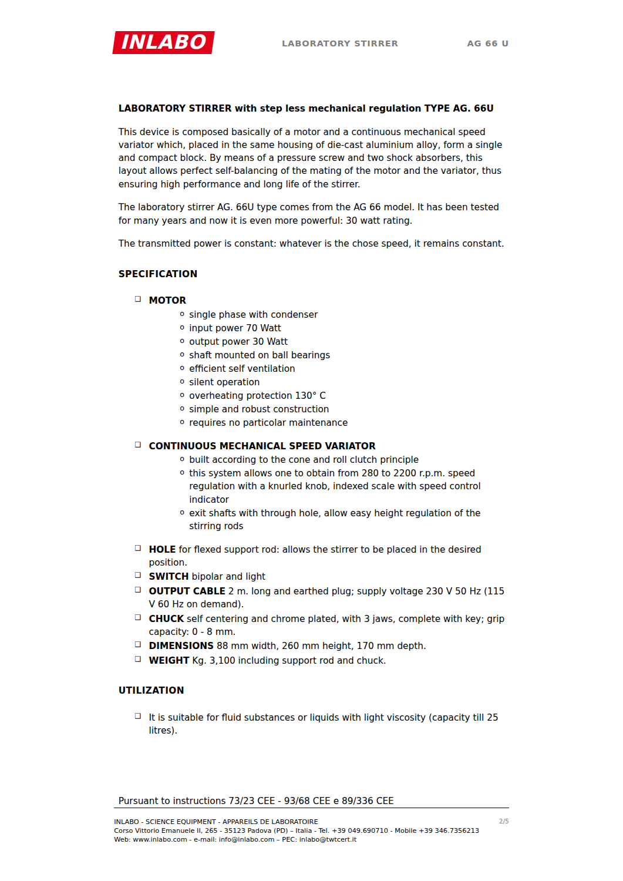INLABO
LABORATORY STIRRER
AG 66 U
LABORATORY STIRRER with step less mechanical regulation TYPE AG. 66U
This device is composed basically of a motor and a continuous mechanical speed variator which, placed in the same housing of die-cast aluminium alloy, form a single and compact block. By means of a pressure screw and two shock absorbers, this layout allows perfect self-balancing of the mating of the motor and the variator, thus ensuring high performance and long life of the stirrer.
The laboratory stirrer AG. 66U type comes from the AG 66 model. It has been tested for many years and now it is even more powerful: 30 watt rating.
The transmitted power is constant: whatever is the chose speed, it remains constant.
SPECIFICATION
MOTOR
single phase with condenser
input power 70 Watt
output power 30 Watt
shaft mounted on ball bearings
efficient self ventilation
silent operation
overheating protection 130° C
simple and robust construction
requires no particolar maintenance
CONTINUOUS MECHANICAL SPEED VARIATOR
built according to the cone and roll clutch principle
this system allows one to obtain from 280 to 2200 r.p.m. speed regulation with a knurled knob, indexed scale with speed control indicator
exit shafts with through hole, allow easy height regulation of the stirring rods
HOLE for flexed support rod: allows the stirrer to be placed in the desired position.
SWITCH bipolar and light
OUTPUT CABLE 2 m. long and earthed plug; supply voltage 230 V 50 Hz (115 V 60 Hz on demand).
CHUCK self centering and chrome plated, with 3 jaws, complete with key; grip capacity: 0 - 8 mm.
DIMENSIONS 88 mm width, 260 mm height, 170 mm depth.
WEIGHT Kg. 3,100 including support rod and chuck.
UTILIZATION
It is suitable for fluid substances or liquids with light viscosity (capacity till 25 litres).
Pursuant to instructions 73/23 CEE - 93/68 CEE e 89/336 CEE
2/5
INLABO - SCIENCE EQUIPMENT - APPAREILS DE LABORATOIRE
Corso Vittorio Emanuele II, 265 - 35123 Padova (PD) – Italia - Tel. +39 049.690710 - Mobile +39 346.7356213
Web: www.inlabo.com - e-mail: info@inlabo.com – PEC: inlabo@twtcert.it